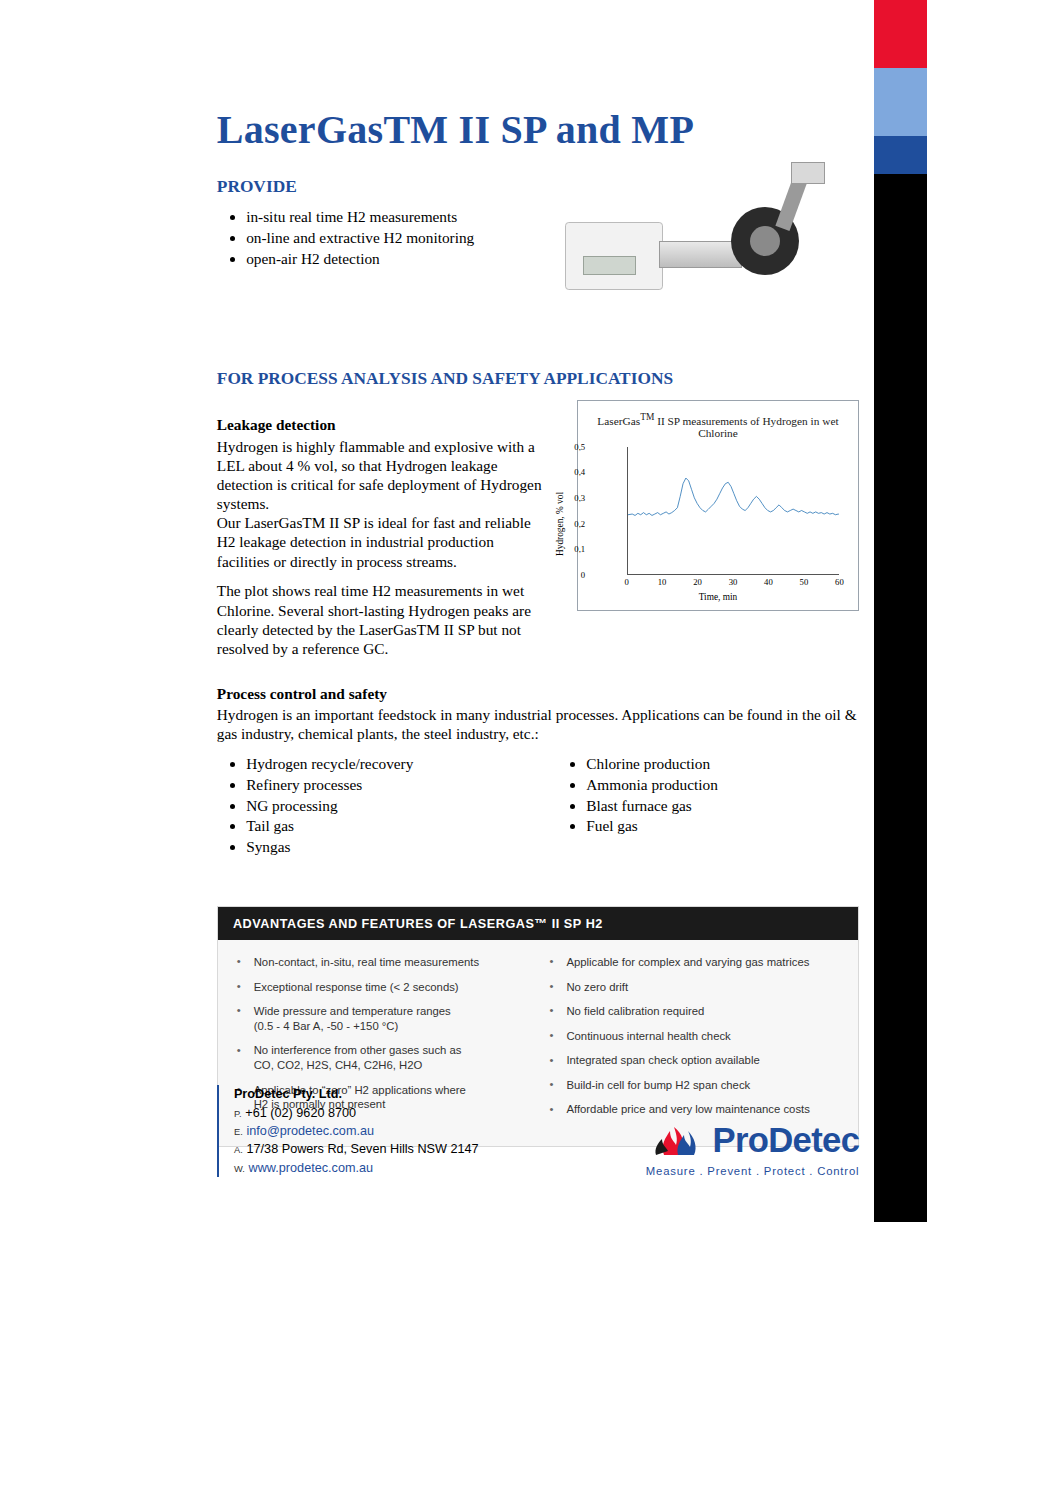LaserGasTM II SP and MP
PROVIDE
in-situ real time H2 measurements
on-line and extractive H2 monitoring
open-air H2 detection
FOR PROCESS ANALYSIS AND SAFETY APPLICATIONS
Leakage detection
Hydrogen is highly flammable and explosive with a LEL about 4 % vol, so that Hydrogen leakage detection is critical for safe deployment of Hydrogen systems.
Our LaserGasTM II SP is ideal for fast and reliable H2 leakage detection in industrial production facilities or directly in process streams.
The plot shows real time H2 measurements in wet Chlorine. Several short-lasting Hydrogen peaks are clearly detected by the LaserGasTM II SP but not resolved by a reference GC.
LaserGasTM II SP measurements of Hydrogen in wet Chlorine
Hydrogen, % vol
0,5 0,4 0,3 0,2 0,1 0
0 10 20 30 40 50 60
Time, min
Process control and safety
Hydrogen is an important feedstock in many industrial processes. Applications can be found in the oil & gas industry, chemical plants, the steel industry, etc.:
Hydrogen recycle/recovery
Refinery processes
NG processing
Tail gas
Syngas
Chlorine production
Ammonia production
Blast furnace gas
Fuel gas
ADVANTAGES AND FEATURES OF LASERGAS™ II SP H2
Non-contact, in-situ, real time measurements
Exceptional response time (< 2 seconds)
Wide pressure and temperature ranges
(0.5 - 4 Bar A, -50 - +150 °C)
No interference from other gases such as
CO, CO2, H2S, CH4, C2H6, H2O
Applicable to “zero” H2 applications where
H2 is normally not present
Applicable for complex and varying gas matrices
No zero drift
No field calibration required
Continuous internal health check
Integrated span check option available
Build-in cell for bump H2 span check
Affordable price and very low maintenance costs
ProDetec Pty. Ltd.
P.+61 (02) 9620 8700
E. info@prodetec.com.au
A. 17/38 Powers Rd, Seven Hills NSW 2147
W. www.prodetec.com.au
Pro Detec
Measure . Prevent . Protect . Control